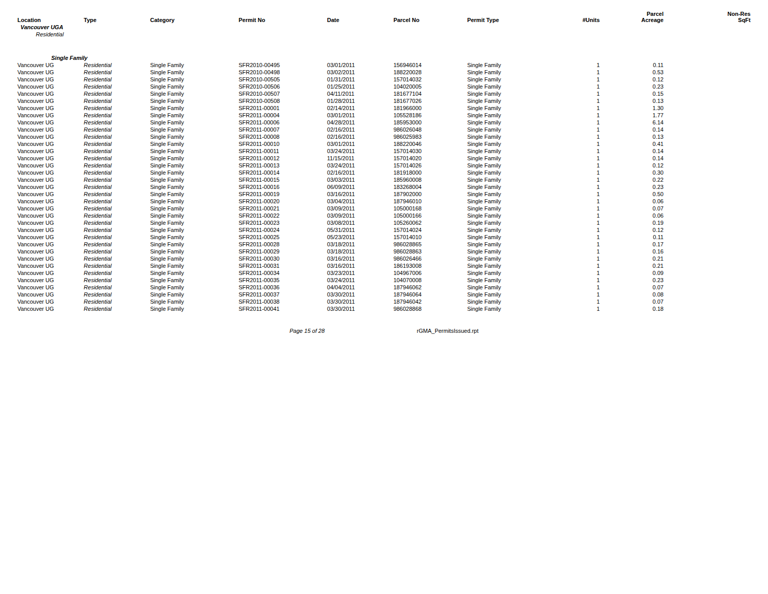| Location | Type | Category | Permit No | Date | Parcel No | Permit Type | #Units | Parcel Acreage | Non-Res SqFt |
| --- | --- | --- | --- | --- | --- | --- | --- | --- | --- |
| Vancouver UGA |
| Residential |
| Single Family |
| Vancouver UG | Residential | Single Family | SFR2010-00495 | 03/01/2011 | 156946014 | Single Family | 1 | 0.11 | |
| Vancouver UG | Residential | Single Family | SFR2010-00498 | 03/02/2011 | 188220028 | Single Family | 1 | 0.53 | |
| Vancouver UG | Residential | Single Family | SFR2010-00505 | 01/31/2011 | 157014032 | Single Family | 1 | 0.12 | |
| Vancouver UG | Residential | Single Family | SFR2010-00506 | 01/25/2011 | 104020005 | Single Family | 1 | 0.23 | |
| Vancouver UG | Residential | Single Family | SFR2010-00507 | 04/11/2011 | 181677104 | Single Family | 1 | 0.15 | |
| Vancouver UG | Residential | Single Family | SFR2010-00508 | 01/28/2011 | 181677026 | Single Family | 1 | 0.13 | |
| Vancouver UG | Residential | Single Family | SFR2011-00001 | 02/14/2011 | 181966000 | Single Family | 1 | 1.30 | |
| Vancouver UG | Residential | Single Family | SFR2011-00004 | 03/01/2011 | 105528186 | Single Family | 1 | 1.77 | |
| Vancouver UG | Residential | Single Family | SFR2011-00006 | 04/28/2011 | 185953000 | Single Family | 1 | 6.14 | |
| Vancouver UG | Residential | Single Family | SFR2011-00007 | 02/16/2011 | 986026048 | Single Family | 1 | 0.14 | |
| Vancouver UG | Residential | Single Family | SFR2011-00008 | 02/16/2011 | 986025983 | Single Family | 1 | 0.13 | |
| Vancouver UG | Residential | Single Family | SFR2011-00010 | 03/01/2011 | 188220046 | Single Family | 1 | 0.41 | |
| Vancouver UG | Residential | Single Family | SFR2011-00011 | 03/24/2011 | 157014030 | Single Family | 1 | 0.14 | |
| Vancouver UG | Residential | Single Family | SFR2011-00012 | 11/15/2011 | 157014020 | Single Family | 1 | 0.14 | |
| Vancouver UG | Residential | Single Family | SFR2011-00013 | 03/24/2011 | 157014026 | Single Family | 1 | 0.12 | |
| Vancouver UG | Residential | Single Family | SFR2011-00014 | 02/16/2011 | 181918000 | Single Family | 1 | 0.30 | |
| Vancouver UG | Residential | Single Family | SFR2011-00015 | 03/03/2011 | 185960008 | Single Family | 1 | 0.22 | |
| Vancouver UG | Residential | Single Family | SFR2011-00016 | 06/09/2011 | 183268004 | Single Family | 1 | 0.23 | |
| Vancouver UG | Residential | Single Family | SFR2011-00019 | 03/16/2011 | 187902000 | Single Family | 1 | 0.50 | |
| Vancouver UG | Residential | Single Family | SFR2011-00020 | 03/04/2011 | 187946010 | Single Family | 1 | 0.06 | |
| Vancouver UG | Residential | Single Family | SFR2011-00021 | 03/09/2011 | 105000168 | Single Family | 1 | 0.07 | |
| Vancouver UG | Residential | Single Family | SFR2011-00022 | 03/09/2011 | 105000166 | Single Family | 1 | 0.06 | |
| Vancouver UG | Residential | Single Family | SFR2011-00023 | 03/08/2011 | 105260062 | Single Family | 1 | 0.19 | |
| Vancouver UG | Residential | Single Family | SFR2011-00024 | 05/31/2011 | 157014024 | Single Family | 1 | 0.12 | |
| Vancouver UG | Residential | Single Family | SFR2011-00025 | 05/23/2011 | 157014010 | Single Family | 1 | 0.11 | |
| Vancouver UG | Residential | Single Family | SFR2011-00028 | 03/18/2011 | 986028865 | Single Family | 1 | 0.17 | |
| Vancouver UG | Residential | Single Family | SFR2011-00029 | 03/18/2011 | 986028863 | Single Family | 1 | 0.16 | |
| Vancouver UG | Residential | Single Family | SFR2011-00030 | 03/16/2011 | 986026466 | Single Family | 1 | 0.21 | |
| Vancouver UG | Residential | Single Family | SFR2011-00031 | 03/16/2011 | 186193008 | Single Family | 1 | 0.21 | |
| Vancouver UG | Residential | Single Family | SFR2011-00034 | 03/23/2011 | 104967006 | Single Family | 1 | 0.09 | |
| Vancouver UG | Residential | Single Family | SFR2011-00035 | 03/24/2011 | 104070008 | Single Family | 1 | 0.23 | |
| Vancouver UG | Residential | Single Family | SFR2011-00036 | 04/04/2011 | 187946062 | Single Family | 1 | 0.07 | |
| Vancouver UG | Residential | Single Family | SFR2011-00037 | 03/30/2011 | 187946064 | Single Family | 1 | 0.08 | |
| Vancouver UG | Residential | Single Family | SFR2011-00038 | 03/30/2011 | 187946042 | Single Family | 1 | 0.07 | |
| Vancouver UG | Residential | Single Family | SFR2011-00041 | 03/30/2011 | 986028868 | Single Family | 1 | 0.18 | |
Page 15 of 28
rGMA_PermitsIssued.rpt